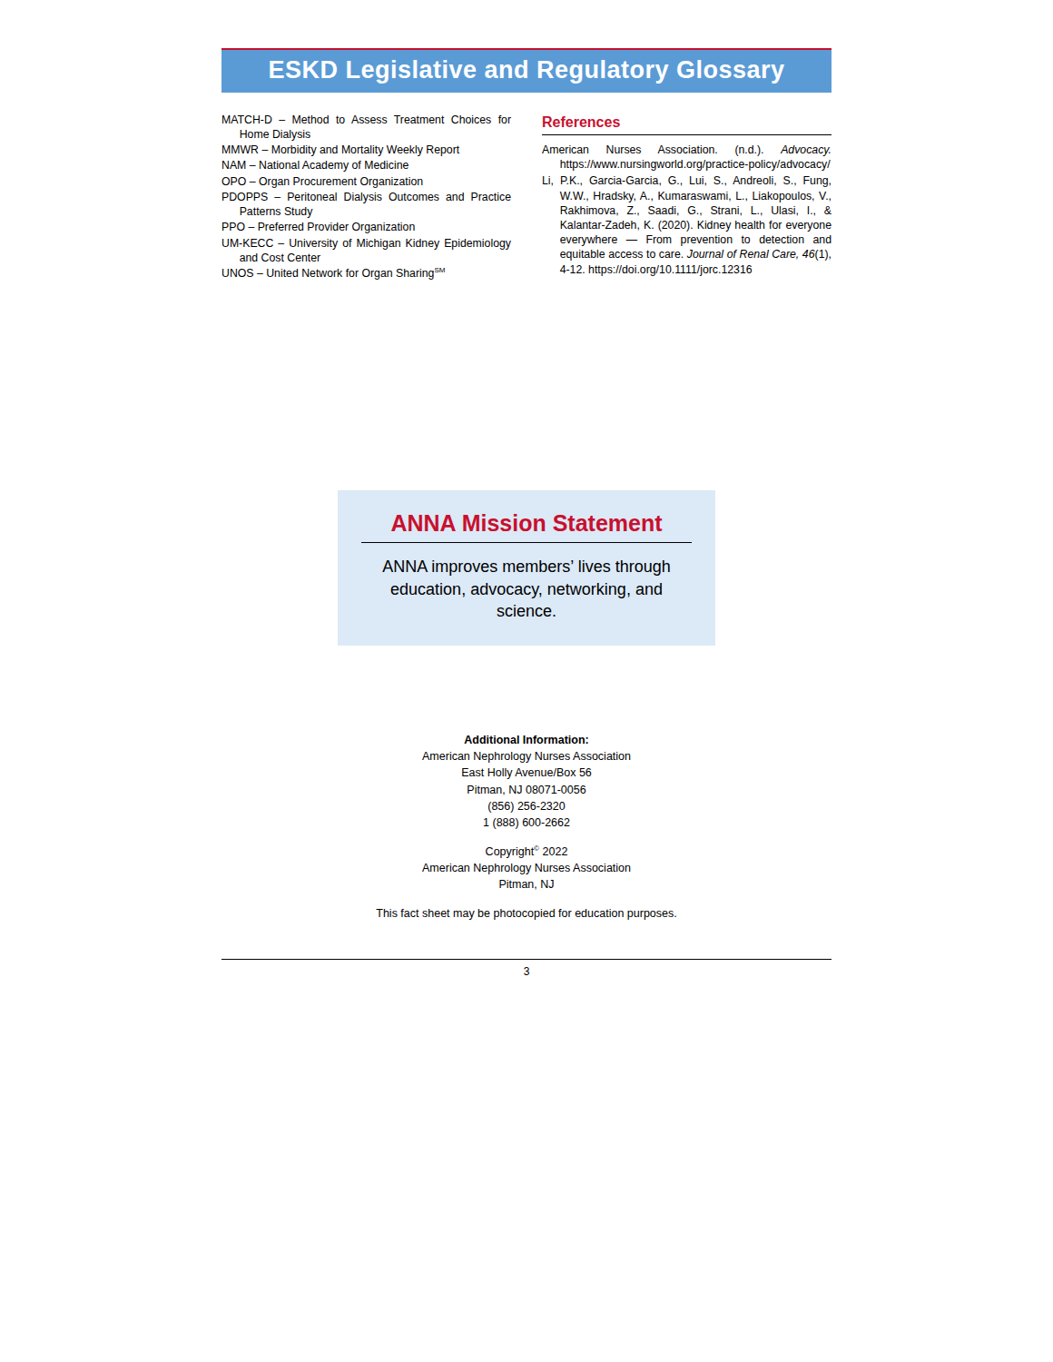ESKD Legislative and Regulatory Glossary
MATCH-D – Method to Assess Treatment Choices for Home Dialysis
MMWR – Morbidity and Mortality Weekly Report
NAM – National Academy of Medicine
OPO – Organ Procurement Organization
PDOPPS – Peritoneal Dialysis Outcomes and Practice Patterns Study
PPO – Preferred Provider Organization
UM-KECC – University of Michigan Kidney Epidemiology and Cost Center
UNOS – United Network for Organ SharingSM
References
American Nurses Association. (n.d.). Advocacy. https://www.nursingworld.org/practice-policy/advocacy/
Li, P.K., Garcia-Garcia, G., Lui, S., Andreoli, S., Fung, W.W., Hradsky, A., Kumaraswami, L., Liakopoulos, V., Rakhimova, Z., Saadi, G., Strani, L., Ulasi, I., & Kalantar-Zadeh, K. (2020). Kidney health for everyone everywhere — From prevention to detection and equitable access to care. Journal of Renal Care, 46(1), 4-12. https://doi.org/10.1111/jorc.12316
ANNA Mission Statement
ANNA improves members’ lives through education, advocacy, networking, and science.
Additional Information:
American Nephrology Nurses Association
East Holly Avenue/Box 56
Pitman, NJ 08071-0056
(856) 256-2320
1 (888) 600-2662
Copyright© 2022
American Nephrology Nurses Association
Pitman, NJ
This fact sheet may be photocopied for education purposes.
3